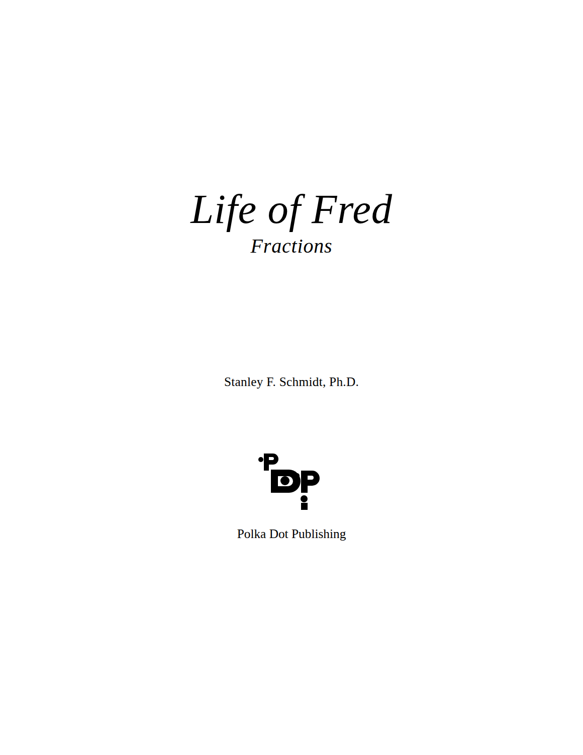Life of Fred
Fractions
Stanley F. Schmidt, Ph.D.
Polka Dot Publishing